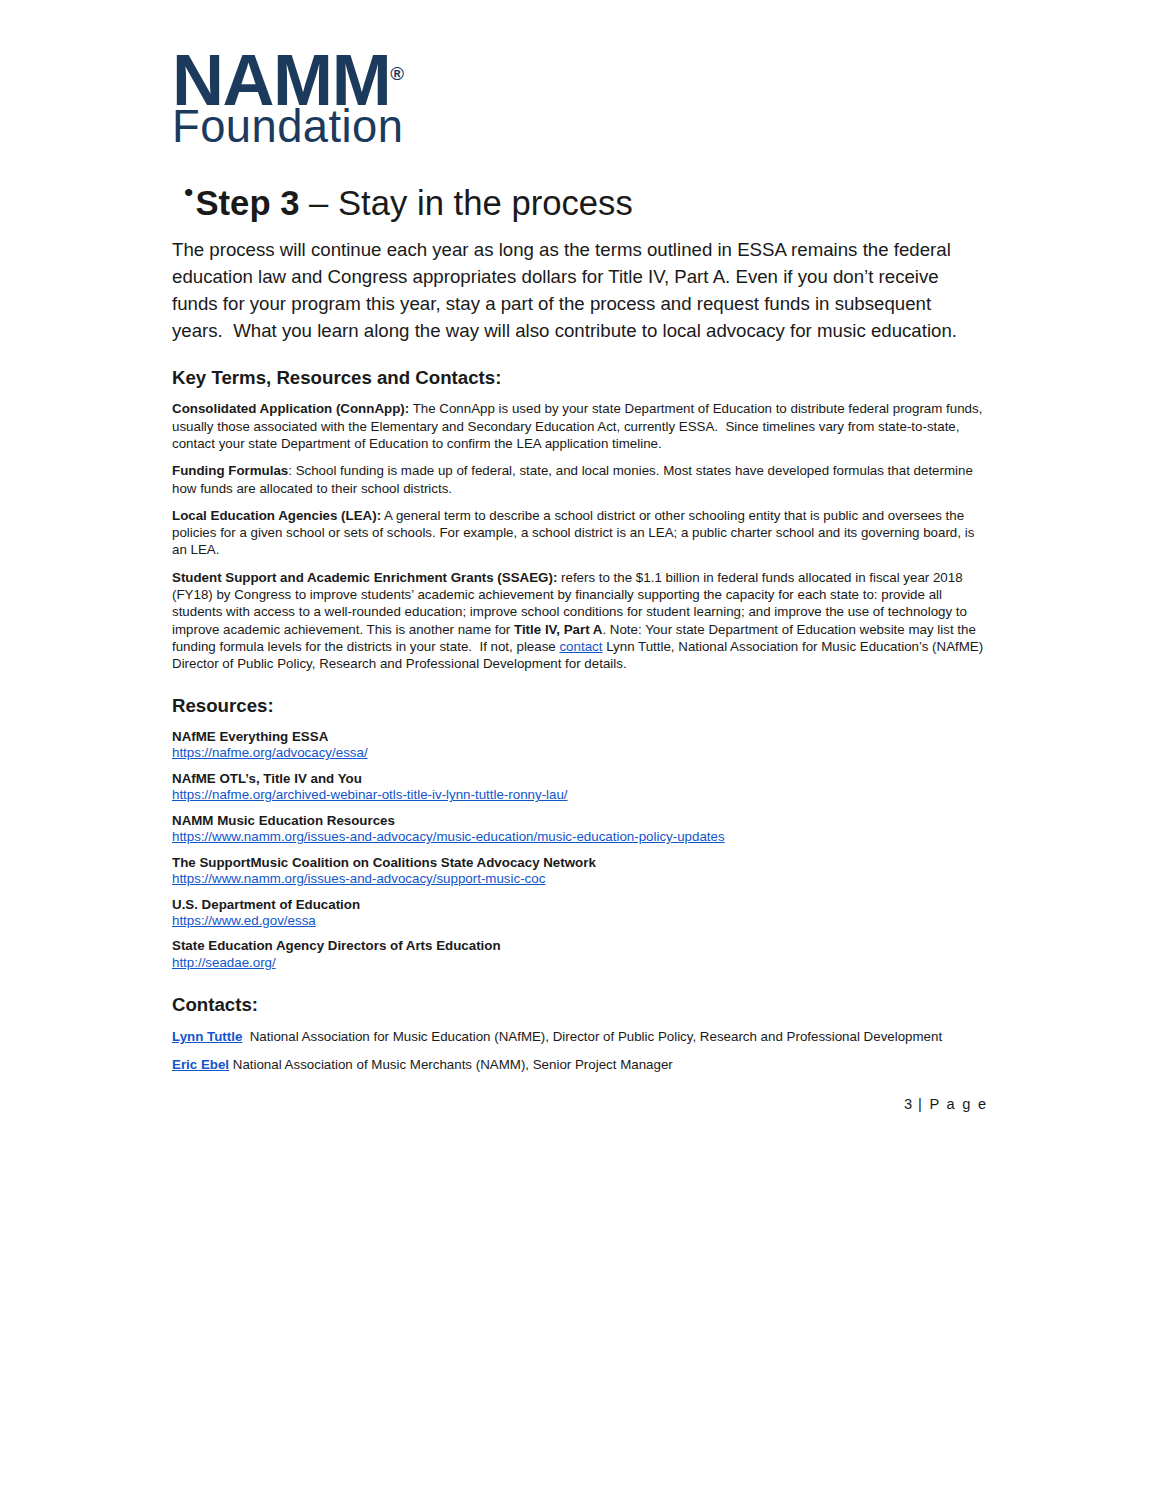NAMM® Foundation
Step 3 – Stay in the process
The process will continue each year as long as the terms outlined in ESSA remains the federal education law and Congress appropriates dollars for Title IV, Part A. Even if you don’t receive funds for your program this year, stay a part of the process and request funds in subsequent years. What you learn along the way will also contribute to local advocacy for music education.
Key Terms, Resources and Contacts:
Consolidated Application (ConnApp): The ConnApp is used by your state Department of Education to distribute federal program funds, usually those associated with the Elementary and Secondary Education Act, currently ESSA. Since timelines vary from state-to-state, contact your state Department of Education to confirm the LEA application timeline.
Funding Formulas: School funding is made up of federal, state, and local monies. Most states have developed formulas that determine how funds are allocated to their school districts.
Local Education Agencies (LEA): A general term to describe a school district or other schooling entity that is public and oversees the policies for a given school or sets of schools. For example, a school district is an LEA; a public charter school and its governing board, is an LEA.
Student Support and Academic Enrichment Grants (SSAEG): refers to the $1.1 billion in federal funds allocated in fiscal year 2018 (FY18) by Congress to improve students’ academic achievement by financially supporting the capacity for each state to: provide all students with access to a well-rounded education; improve school conditions for student learning; and improve the use of technology to improve academic achievement. This is another name for Title IV, Part A. Note: Your state Department of Education website may list the funding formula levels for the districts in your state. If not, please contact Lynn Tuttle, National Association for Music Education’s (NAfME) Director of Public Policy, Research and Professional Development for details.
Resources:
NAfME Everything ESSA https://nafme.org/advocacy/essa/
NAfME OTL’s, Title IV and You https://nafme.org/archived-webinar-otls-title-iv-lynn-tuttle-ronny-lau/
NAMM Music Education Resources https://www.namm.org/issues-and-advocacy/music-education/music-education-policy-updates
The SupportMusic Coalition on Coalitions State Advocacy Network https://www.namm.org/issues-and-advocacy/support-music-coc
U.S. Department of Education https://www.ed.gov/essa
State Education Agency Directors of Arts Education http://seadae.org/
Contacts:
Lynn Tuttle National Association for Music Education (NAfME), Director of Public Policy, Research and Professional Development
Eric Ebel National Association of Music Merchants (NAMM), Senior Project Manager
3 | P a g e